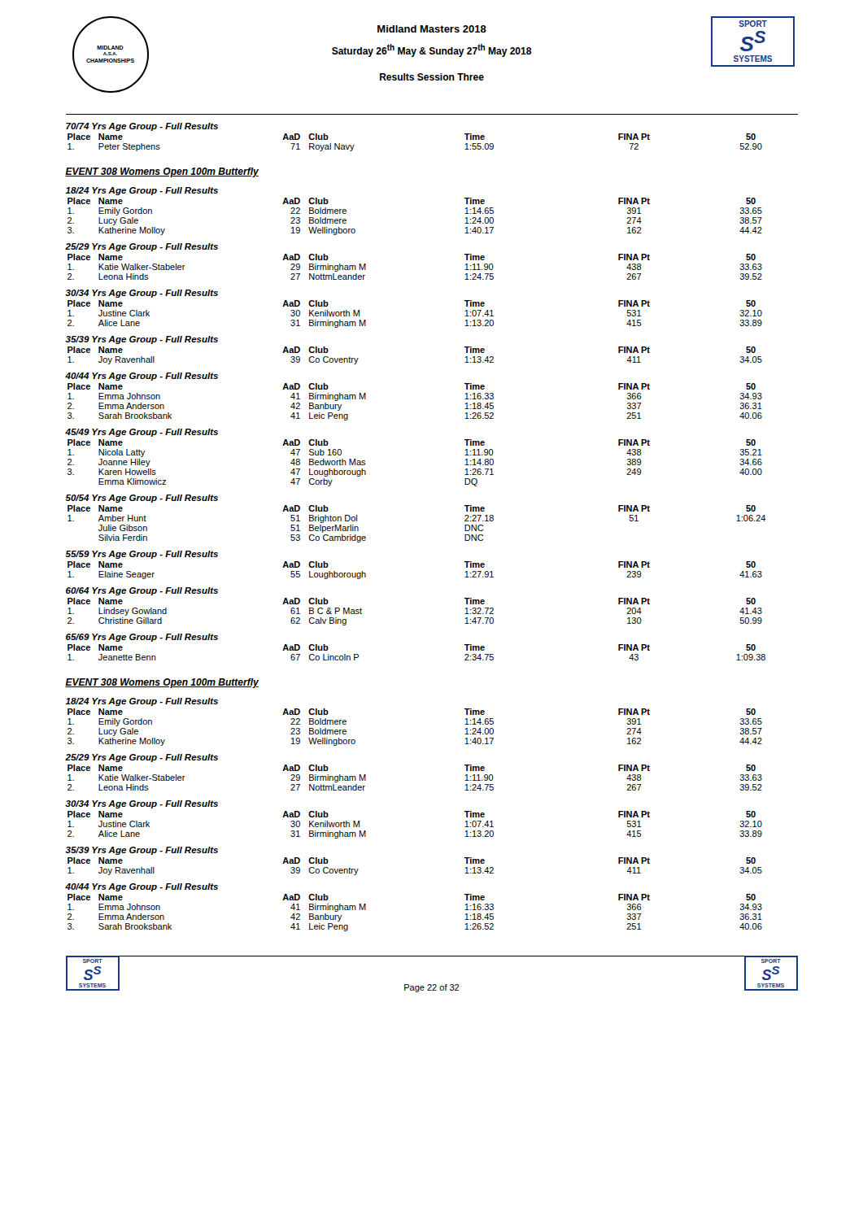MIDLAND
A.S.A.
CHAMPIONSHIPS
SPORT
SS
SYSTEMS
Midland Masters 2018
Saturday 26th May & Sunday 27th May 2018
Results Session Three
70/74 Yrs Age Group - Full Results
| Place | Name | AaD | Club | Time | FINA Pt | 50 |
| --- | --- | --- | --- | --- | --- | --- |
| 1. | Peter Stephens | 71 | Royal Navy | 1:55.09 | 72 | 52.90 |
EVENT 308 Womens Open 100m Butterfly
18/24 Yrs Age Group - Full Results
| Place | Name | AaD | Club | Time | FINA Pt | 50 |
| --- | --- | --- | --- | --- | --- | --- |
| 1. | Emily Gordon | 22 | Boldmere | 1:14.65 | 391 | 33.65 |
| 2. | Lucy Gale | 23 | Boldmere | 1:24.00 | 274 | 38.57 |
| 3. | Katherine Molloy | 19 | Wellingboro | 1:40.17 | 162 | 44.42 |
25/29 Yrs Age Group - Full Results
| Place | Name | AaD | Club | Time | FINA Pt | 50 |
| --- | --- | --- | --- | --- | --- | --- |
| 1. | Katie Walker-Stabeler | 29 | Birmingham M | 1:11.90 | 438 | 33.63 |
| 2. | Leona Hinds | 27 | NottmLeander | 1:24.75 | 267 | 39.52 |
30/34 Yrs Age Group - Full Results
| Place | Name | AaD | Club | Time | FINA Pt | 50 |
| --- | --- | --- | --- | --- | --- | --- |
| 1. | Justine Clark | 30 | Kenilworth M | 1:07.41 | 531 | 32.10 |
| 2. | Alice Lane | 31 | Birmingham M | 1:13.20 | 415 | 33.89 |
35/39 Yrs Age Group - Full Results
| Place | Name | AaD | Club | Time | FINA Pt | 50 |
| --- | --- | --- | --- | --- | --- | --- |
| 1. | Joy Ravenhall | 39 | Co Coventry | 1:13.42 | 411 | 34.05 |
40/44 Yrs Age Group - Full Results
| Place | Name | AaD | Club | Time | FINA Pt | 50 |
| --- | --- | --- | --- | --- | --- | --- |
| 1. | Emma Johnson | 41 | Birmingham M | 1:16.33 | 366 | 34.93 |
| 2. | Emma Anderson | 42 | Banbury | 1:18.45 | 337 | 36.31 |
| 3. | Sarah Brooksbank | 41 | Leic Peng | 1:26.52 | 251 | 40.06 |
45/49 Yrs Age Group - Full Results
| Place | Name | AaD | Club | Time | FINA Pt | 50 |
| --- | --- | --- | --- | --- | --- | --- |
| 1. | Nicola Latty | 47 | Sub 160 | 1:11.90 | 438 | 35.21 |
| 2. | Joanne Hiley | 48 | Bedworth Mas | 1:14.80 | 389 | 34.66 |
| 3. | Karen Howells | 47 | Loughborough | 1:26.71 | 249 | 40.00 |
| | Emma Klimowicz | 47 | Corby | DQ | | |
50/54 Yrs Age Group - Full Results
| Place | Name | AaD | Club | Time | FINA Pt | 50 |
| --- | --- | --- | --- | --- | --- | --- |
| 1. | Amber Hunt | 51 | Brighton Dol | 2:27.18 | 51 | 1:06.24 |
| | Julie Gibson | 51 | BelperMarlin | DNC | | |
| | Silvia Ferdin | 53 | Co Cambridge | DNC | | |
55/59 Yrs Age Group - Full Results
| Place | Name | AaD | Club | Time | FINA Pt | 50 |
| --- | --- | --- | --- | --- | --- | --- |
| 1. | Elaine Seager | 55 | Loughborough | 1:27.91 | 239 | 41.63 |
60/64 Yrs Age Group - Full Results
| Place | Name | AaD | Club | Time | FINA Pt | 50 |
| --- | --- | --- | --- | --- | --- | --- |
| 1. | Lindsey Gowland | 61 | B C & P Mast | 1:32.72 | 204 | 41.43 |
| 2. | Christine Gillard | 62 | Calv Bing | 1:47.70 | 130 | 50.99 |
65/69 Yrs Age Group - Full Results
| Place | Name | AaD | Club | Time | FINA Pt | 50 |
| --- | --- | --- | --- | --- | --- | --- |
| 1. | Jeanette Benn | 67 | Co Lincoln P | 2:34.75 | 43 | 1:09.38 |
EVENT 308 Womens Open 100m Butterfly
18/24 Yrs Age Group - Full Results
| Place | Name | AaD | Club | Time | FINA Pt | 50 |
| --- | --- | --- | --- | --- | --- | --- |
| 1. | Emily Gordon | 22 | Boldmere | 1:14.65 | 391 | 33.65 |
| 2. | Lucy Gale | 23 | Boldmere | 1:24.00 | 274 | 38.57 |
| 3. | Katherine Molloy | 19 | Wellingboro | 1:40.17 | 162 | 44.42 |
25/29 Yrs Age Group - Full Results
| Place | Name | AaD | Club | Time | FINA Pt | 50 |
| --- | --- | --- | --- | --- | --- | --- |
| 1. | Katie Walker-Stabeler | 29 | Birmingham M | 1:11.90 | 438 | 33.63 |
| 2. | Leona Hinds | 27 | NottmLeander | 1:24.75 | 267 | 39.52 |
30/34 Yrs Age Group - Full Results
| Place | Name | AaD | Club | Time | FINA Pt | 50 |
| --- | --- | --- | --- | --- | --- | --- |
| 1. | Justine Clark | 30 | Kenilworth M | 1:07.41 | 531 | 32.10 |
| 2. | Alice Lane | 31 | Birmingham M | 1:13.20 | 415 | 33.89 |
35/39 Yrs Age Group - Full Results
| Place | Name | AaD | Club | Time | FINA Pt | 50 |
| --- | --- | --- | --- | --- | --- | --- |
| 1. | Joy Ravenhall | 39 | Co Coventry | 1:13.42 | 411 | 34.05 |
40/44 Yrs Age Group - Full Results
| Place | Name | AaD | Club | Time | FINA Pt | 50 |
| --- | --- | --- | --- | --- | --- | --- |
| 1. | Emma Johnson | 41 | Birmingham M | 1:16.33 | 366 | 34.93 |
| 2. | Emma Anderson | 42 | Banbury | 1:18.45 | 337 | 36.31 |
| 3. | Sarah Brooksbank | 41 | Leic Peng | 1:26.52 | 251 | 40.06 |
SPORT
SS
SYSTEMS
SPORT
SS
SYSTEMS
Page 22 of 32